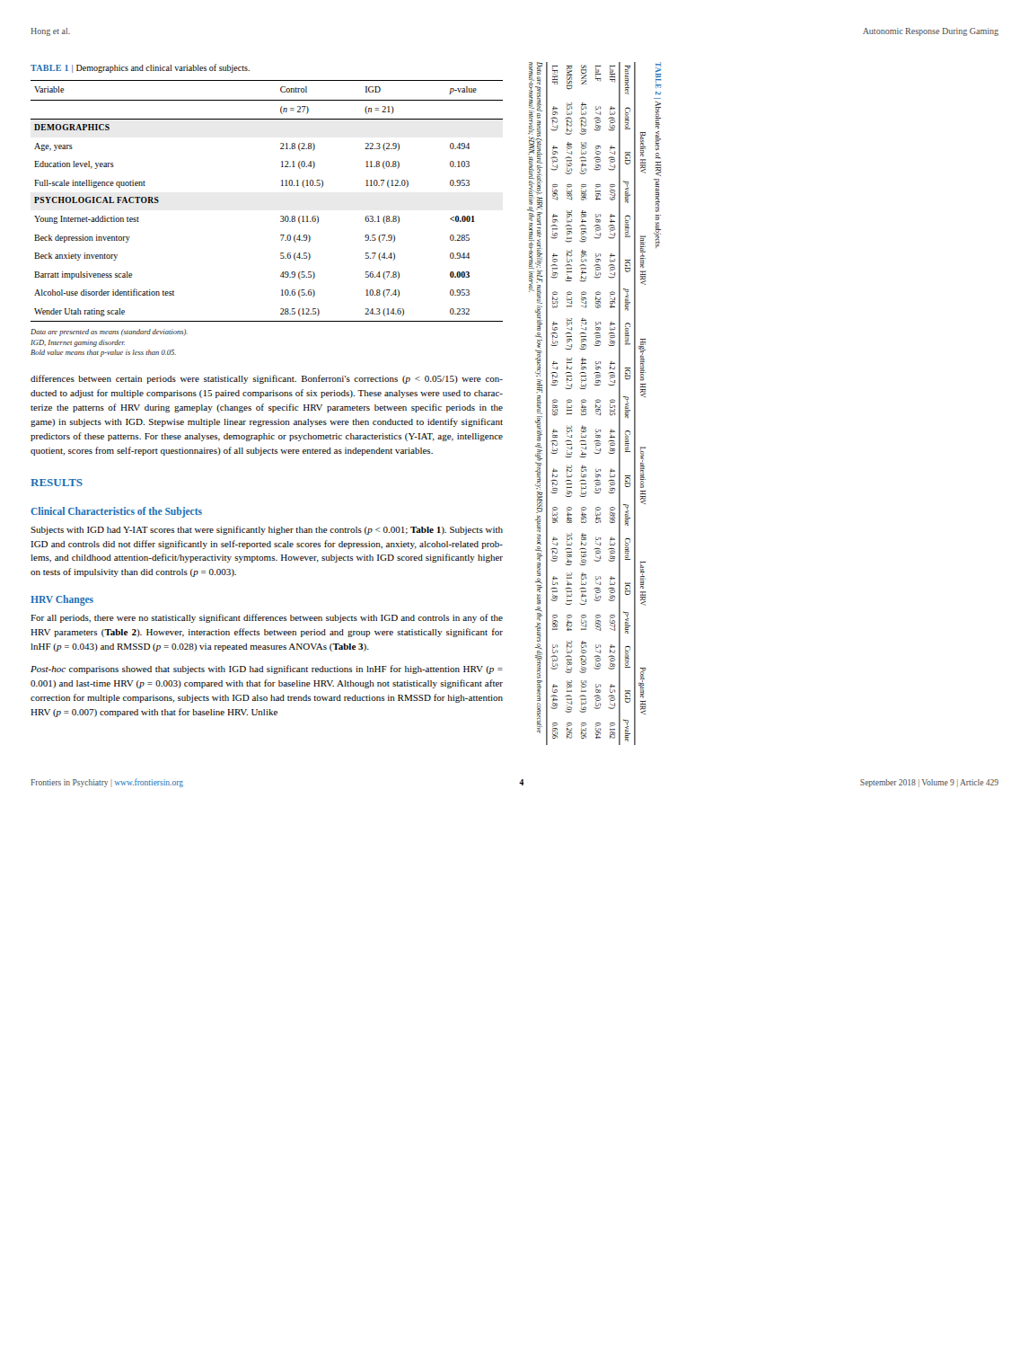Hong et al.
Autonomic Response During Gaming
TABLE 1 | Demographics and clinical variables of subjects.
| Variable | Control | IGD | p -value |
| --- | --- | --- | --- |
| | ( n = 27) | ( n = 21) | |
| DEMOGRAPHICS |
| Age, years | 21.8 (2.8) | 22.3 (2.9) | 0.494 |
| Education level, years | 12.1 (0.4) | 11.8 (0.8) | 0.103 |
| Full-scale intelligence quotient | 110.1 (10.5) | 110.7 (12.0) | 0.953 |
| PSYCHOLOGICAL FACTORS |
| Young Internet-addiction test | 30.8 (11.6) | 63.1 (8.8) | <0.001 |
| Beck depression inventory | 7.0 (4.9) | 9.5 (7.9) | 0.285 |
| Beck anxiety inventory | 5.6 (4.5) | 5.7 (4.4) | 0.944 |
| Barratt impulsiveness scale | 49.9 (5.5) | 56.4 (7.8) | 0.003 |
| Alcohol-use disorder identification test | 10.6 (5.6) | 10.8 (7.4) | 0.953 |
| Wender Utah rating scale | 28.5 (12.5) | 24.3 (14.6) | 0.232 |
Data are presented as means (standard deviations).
IGD, Internet gaming disorder.
Bold value means that p-value is less than 0.05.
differences between certain periods were statistically significant. Bonferroni's corrections (p < 0.05/15) were conducted to adjust for multiple comparisons (15 paired comparisons of six periods). These analyses were used to characterize the patterns of HRV during gameplay (changes of specific HRV parameters between specific periods in the game) in subjects with IGD. Stepwise multiple linear regression analyses were then conducted to identify significant predictors of these patterns. For these analyses, demographic or psychometric characteristics (Y-IAT, age, intelligence quotient, scores from self-report questionnaires) of all subjects were entered as independent variables.
RESULTS
Clinical Characteristics of the Subjects
Subjects with IGD had Y-IAT scores that were significantly higher than the controls (p < 0.001; Table 1). Subjects with IGD and controls did not differ significantly in self-reported scale scores for depression, anxiety, alcohol-related problems, and childhood attention-deficit/hyperactivity symptoms. However, subjects with IGD scored significantly higher on tests of impulsivity than did controls (p = 0.003).
HRV Changes
For all periods, there were no statistically significant differences between subjects with IGD and controls in any of the HRV parameters (Table 2). However, interaction effects between period and group were statistically significant for lnHF (p = 0.043) and RMSSD (p = 0.028) via repeated measures ANOVAs (Table 3).
Post-hoc comparisons showed that subjects with IGD had significant reductions in lnHF for high-attention HRV (p = 0.001) and last-time HRV (p = 0.003) compared with that for baseline HRV. Although not statistically significant after correction for multiple comparisons, subjects with IGD also had trends toward reductions in RMSSD for high-attention HRV (p = 0.007) compared with that for baseline HRV. Unlike
TABLE 2 | Absolute values of HRV parameters in subjects.
| | Baseline HRV | Initial-time HRV | High-attention HRV | Low-attention HRV | Last-time HRV | Post-game HRV |
| --- | --- | --- | --- | --- | --- | --- |
| Parameter | Control | IGD | p -value | Control | IGD | p -value | Control | IGD | p -value | Control | IGD | p -value | Control | IGD | p -value | Control | IGD | p -value |
| LnHF | 4.3 (0.9) | 4.7 (0.7) | 0.079 | 4.4 (0.7) | 4.3 (0.7) | 0.764 | 4.3 (0.8) | 4.2 (0.7) | 0.535 | 4.4 (0.8) | 4.3 (0.6) | 0.899 | 4.3 (0.8) | 4.3 (0.6) | 0.977 | 4.2 (0.8) | 4.5 (0.7) | 0.182 |
| LnLF | 5.7 (0.8) | 6.0 (0.6) | 0.164 | 5.8 (0.7) | 5.6 (0.5) | 0.269 | 5.8 (0.6) | 5.6 (0.6) | 0.267 | 5.8 (0.7) | 5.6 (0.5) | 0.345 | 5.7 (0.7) | 5.7 (0.5) | 0.697 | 5.7 (0.9) | 5.8 (0.5) | 0.564 |
| SDNN | 45.3 (22.8) | 50.3 (14.5) | 0.386 | 48.4 (16.0) | 46.5 (14.2) | 0.677 | 47.7 (16.6) | 44.6 (13.3) | 0.493 | 49.3 (17.4) | 45.9 (13.3) | 0.463 | 48.2 (19.0) | 45.3 (14.7) | 0.571 | 45.0 (20.0) | 50.1 (13.9) | 0.326 |
| RMSSD | 35.3 (22.2) | 40.7 (19.5) | 0.387 | 36.3 (16.1) | 32.5 (11.4) | 0.371 | 35.7 (16.7) | 31.2 (12.7) | 0.311 | 35.7 (17.3) | 32.3 (11.6) | 0.448 | 35.3 (18.4) | 31.4 (13.1) | 0.424 | 32.3 (18.3) | 38.1 (17.0) | 0.262 |
| LF/HF | 4.6 (2.7) | 4.6 (3.7) | 0.967 | 4.6 (1.9) | 4.0 (1.6) | 0.253 | 4.9 (2.5) | 4.7 (2.6) | 0.859 | 4.8 (2.3) | 4.2 (2.0) | 0.336 | 4.7 (2.0) | 4.5 (1.8) | 0.681 | 5.5 (3.5) | 4.9 (4.8) | 0.656 |
Data are presented as means (standard deviations). HRV, heart rate variability; lnLF, natural logarithm of low frequency; lnHF, natural logarithm of high frequency; RMSSD, square root of the mean of the sum of the squares of differences between consecutive normal-to-normal intervals; SDNN, standard deviation of the normal-to-normal interval.
Frontiers in Psychiatry | www.frontiersin.org
4
September 2018 | Volume 9 | Article 429